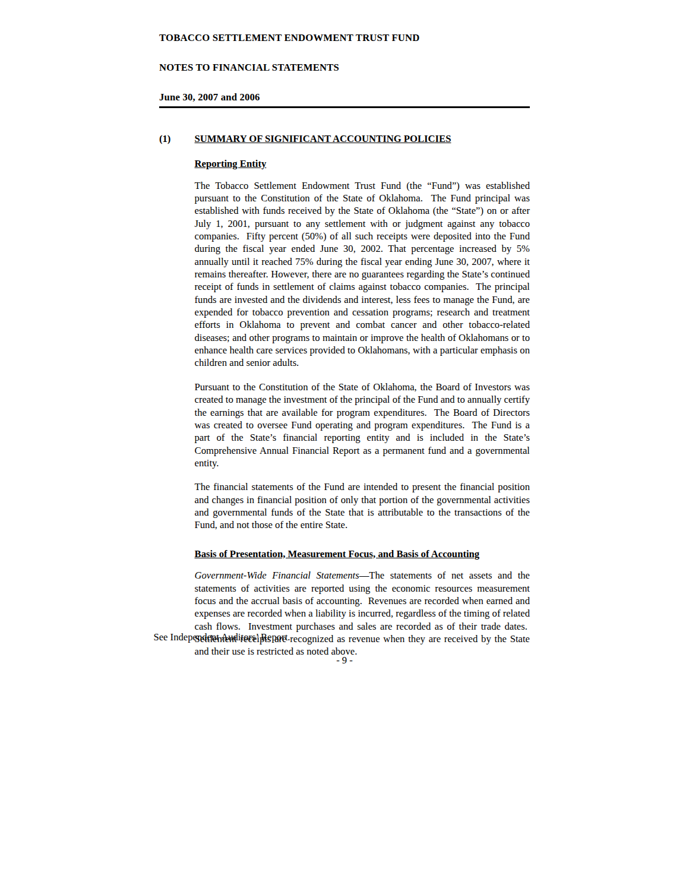TOBACCO SETTLEMENT ENDOWMENT TRUST FUND
NOTES TO FINANCIAL STATEMENTS
June 30, 2007 and 2006
(1) SUMMARY OF SIGNIFICANT ACCOUNTING POLICIES
Reporting Entity
The Tobacco Settlement Endowment Trust Fund (the “Fund”) was established pursuant to the Constitution of the State of Oklahoma. The Fund principal was established with funds received by the State of Oklahoma (the “State”) on or after July 1, 2001, pursuant to any settlement with or judgment against any tobacco companies. Fifty percent (50%) of all such receipts were deposited into the Fund during the fiscal year ended June 30, 2002. That percentage increased by 5% annually until it reached 75% during the fiscal year ending June 30, 2007, where it remains thereafter. However, there are no guarantees regarding the State’s continued receipt of funds in settlement of claims against tobacco companies. The principal funds are invested and the dividends and interest, less fees to manage the Fund, are expended for tobacco prevention and cessation programs; research and treatment efforts in Oklahoma to prevent and combat cancer and other tobacco-related diseases; and other programs to maintain or improve the health of Oklahomans or to enhance health care services provided to Oklahomans, with a particular emphasis on children and senior adults.
Pursuant to the Constitution of the State of Oklahoma, the Board of Investors was created to manage the investment of the principal of the Fund and to annually certify the earnings that are available for program expenditures. The Board of Directors was created to oversee Fund operating and program expenditures. The Fund is a part of the State’s financial reporting entity and is included in the State’s Comprehensive Annual Financial Report as a permanent fund and a governmental entity.
The financial statements of the Fund are intended to present the financial position and changes in financial position of only that portion of the governmental activities and governmental funds of the State that is attributable to the transactions of the Fund, and not those of the entire State.
Basis of Presentation, Measurement Focus, and Basis of Accounting
Government-Wide Financial Statements—The statements of net assets and the statements of activities are reported using the economic resources measurement focus and the accrual basis of accounting. Revenues are recorded when earned and expenses are recorded when a liability is incurred, regardless of the timing of related cash flows. Investment purchases and sales are recorded as of their trade dates. Settlement receipts are recognized as revenue when they are received by the State and their use is restricted as noted above.
See Independent Auditors’ Report.
- 9 -